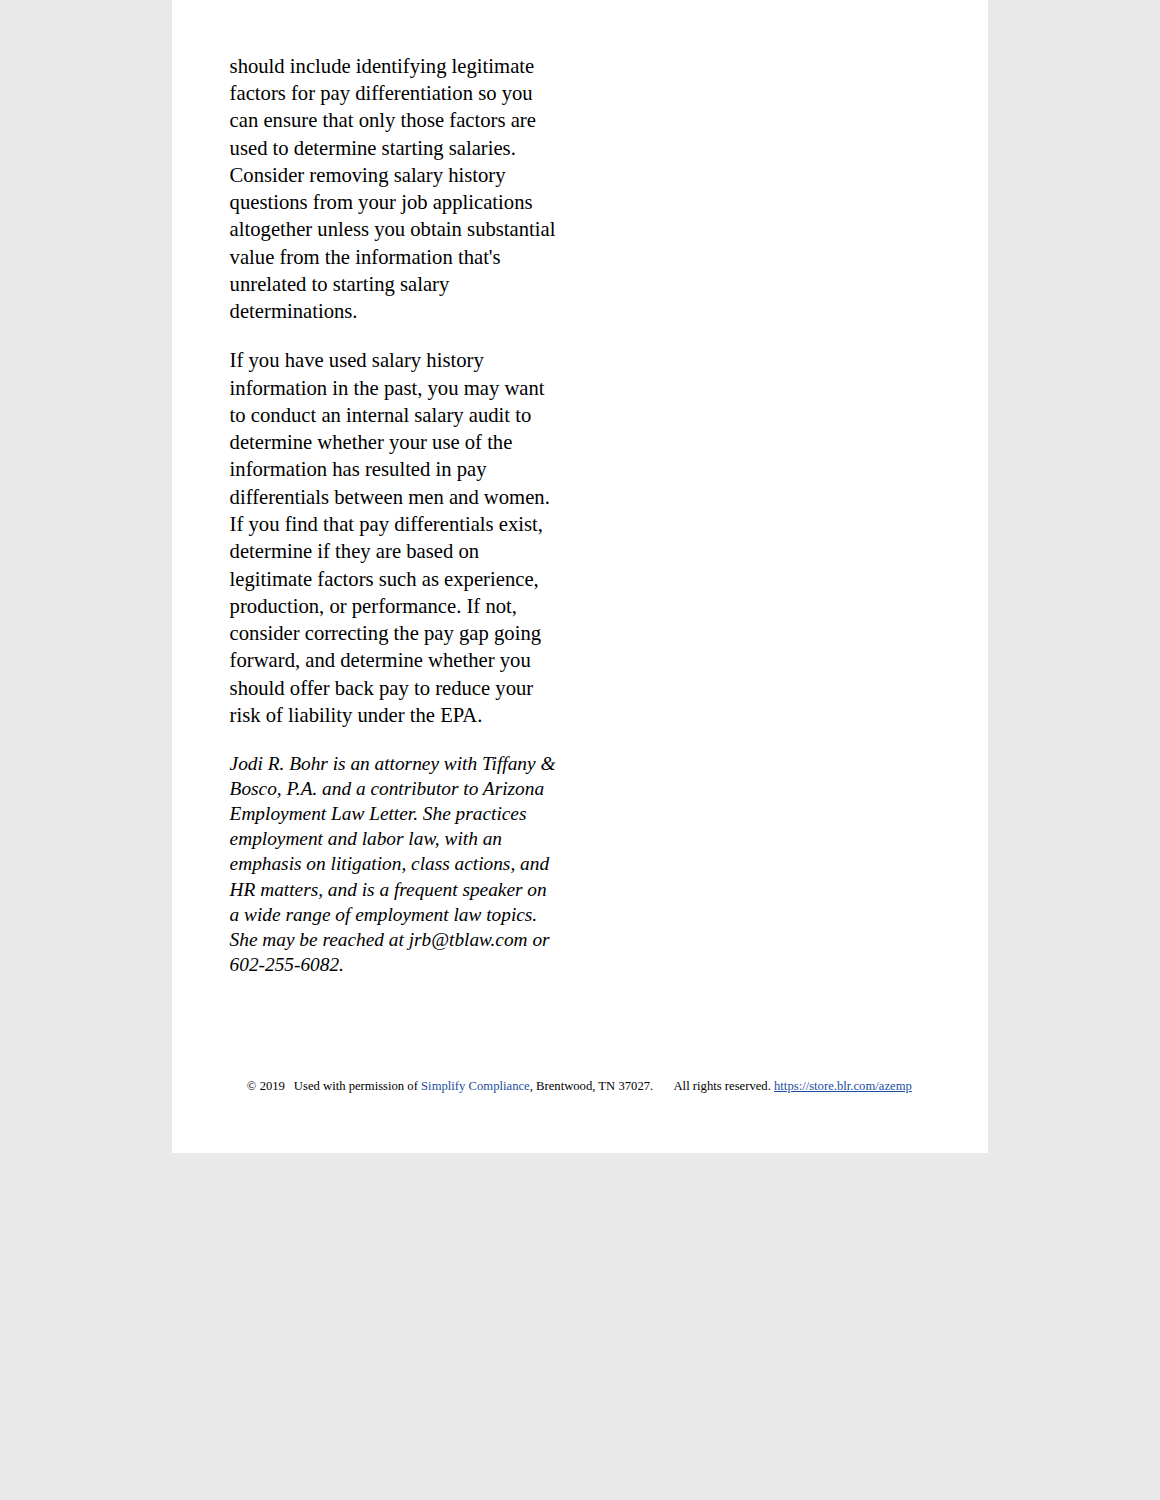should include identifying legitimate factors for pay differentiation so you can ensure that only those factors are used to determine starting salaries. Consider removing salary history questions from your job applications altogether unless you obtain substantial value from the information that's unrelated to starting salary determinations.
If you have used salary history information in the past, you may want to conduct an internal salary audit to determine whether your use of the information has resulted in pay differentials between men and women. If you find that pay differentials exist, determine if they are based on legitimate factors such as experience, production, or performance. If not, consider correcting the pay gap going forward, and determine whether you should offer back pay to reduce your risk of liability under the EPA.
Jodi R. Bohr is an attorney with Tiffany & Bosco, P.A. and a contributor to Arizona Employment Law Letter. She practices employment and labor law, with an emphasis on litigation, class actions, and HR matters, and is a frequent speaker on a wide range of employment law topics. She may be reached at jrb@tblaw.com or 602-255-6082.
© 2019 Used with permission of Simplify Compliance, Brentwood, TN 37027. All rights reserved. https://store.blr.com/azemp